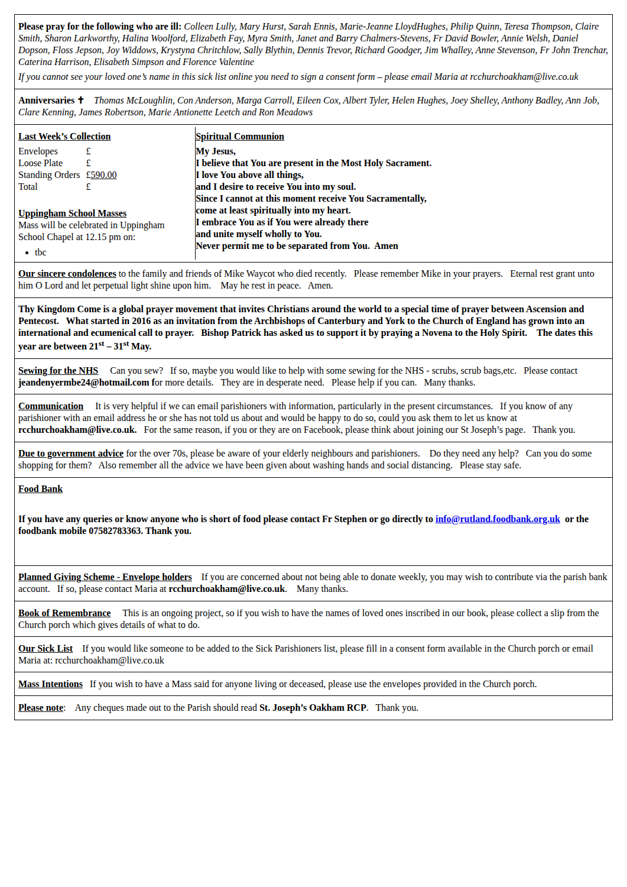| Please pray for the following who are ill: Colleen Lully, Mary Hurst, Sarah Ennis, Marie-Jeanne LloydHughes, Philip Quinn, Teresa Thompson, Claire Smith, Sharon Larkworthy, Halina Woolford, Elizabeth Fay, Myra Smith, Janet and Barry Chalmers-Stevens, Fr David Bowler, Annie Welsh, Daniel Dopson, Floss Jepson, Joy Widdows, Krystyna Chritchlow, Sally Blythin, Dennis Trevor, Richard Goodger, Jim Whalley, Anne Stevenson, Fr John Trenchar, Caterina Harrison, Elisabeth Simpson and Florence Valentine If you cannot see your loved one’s name in this sick list online you need to sign a consent form – please email Maria at rcchurchoakham@live.co.uk |
| Anniversaries ✝ Thomas McLoughlin, Con Anderson, Marga Carroll, Eileen Cox, Albert Tyler, Helen Hughes, Joey Shelley, Anthony Badley, Ann Job, Clare Kenning, James Robertson, Marie Antionette Leetch and Ron Meadows |
| / Last Week’s Collection / Envelopes / £ / / Loose Plate / £ / / Standing Orders / £ 590.00 / / Total / £ / Uppingham School Masses Mass will be celebrated in Uppingham School Chapel at 12.15 pm on: tbc / Spiritual Communion My Jesus, I believe that You are present in the Most Holy Sacrament. I love You above all things, and I desire to receive You into my soul. Since I cannot at this moment receive You Sacramentally, come at least spiritually into my heart. I embrace You as if You were already there and unite myself wholly to You. Never permit me to be separated from You. Amen / |
| Our sincere condolences to the family and friends of Mike Waycot who died recently. Please remember Mike in your prayers. Eternal rest grant unto him O Lord and let perpetual light shine upon him. May he rest in peace. Amen. |
| Thy Kingdom Come is a global prayer movement that invites Christians around the world to a special time of prayer between Ascension and Pentecost. What started in 2016 as an invitation from the Archbishops of Canterbury and York to the Church of England has grown into an international and ecumenical call to prayer. Bishop Patrick has asked us to support it by praying a Novena to the Holy Spirit. The dates this year are between 21 st – 31 st May. |
| Sewing for the NHS Can you sew? If so, maybe you would like to help with some sewing for the NHS - scrubs, scrub bags,etc. Please contact jeandenyermbe24@hotmail.com f or more details. They are in desperate need. Please help if you can. Many thanks. |
| Communication It is very helpful if we can email parishioners with information, particularly in the present circumstances. If you know of any parishioner with an email address he or she has not told us about and would be happy to do so, could you ask them to let us know at rcchurchoakham@live.co.uk. For the same reason, if you or they are on Facebook, please think about joining our St Joseph’s page. Thank you. |
| Due to government advice for the over 70s, please be aware of your elderly neighbours and parishioners. Do they need any help? Can you do some shopping for them? Also remember all the advice we have been given about washing hands and social distancing. Please stay safe. |
| Food Bank If you have any queries or know anyone who is short of food please contact Fr Stephen or go directly to info@rutland.foodbank.org.uk or the foodbank mobile 07582783363. Thank you. |
| Planned Giving Scheme - Envelope holders If you are concerned about not being able to donate weekly, you may wish to contribute via the parish bank account. If so, please contact Maria at rcchurchoakham@live.co.uk . Many thanks. |
| Book of Remembrance This is an ongoing project, so if you wish to have the names of loved ones inscribed in our book, please collect a slip from the Church porch which gives details of what to do. |
| Our Sick List If you would like someone to be added to the Sick Parishioners list, please fill in a consent form available in the Church porch or email Maria at: rcchurchoakham@live.co.uk |
| Mass Intentions If you wish to have a Mass said for anyone living or deceased, please use the envelopes provided in the Church porch. |
| Please note : Any cheques made out to the Parish should read St. Joseph’s Oakham RCP . Thank you. |